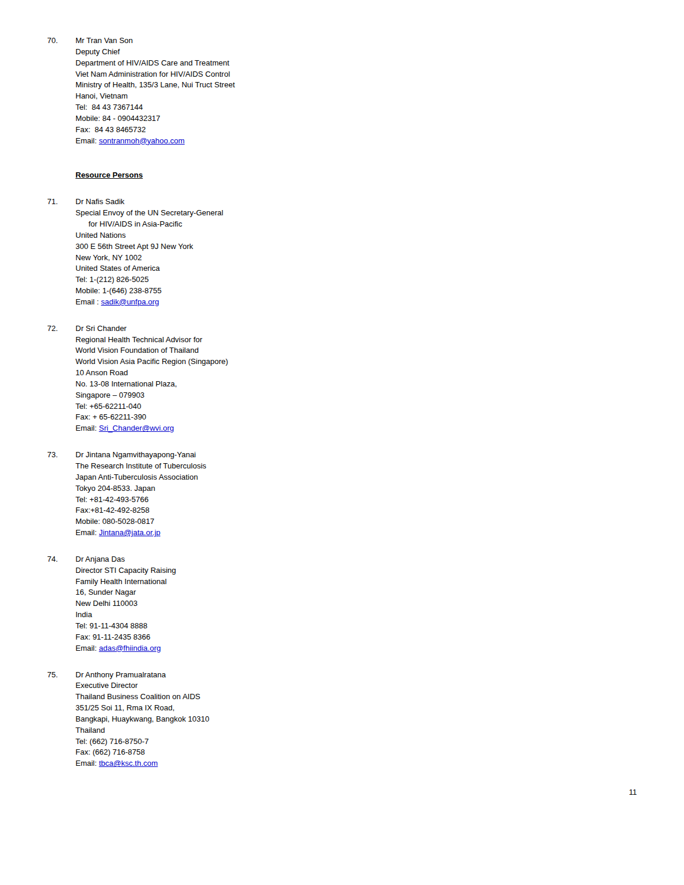70.
Mr Tran Van Son
Deputy Chief
Department of HIV/AIDS Care and Treatment
Viet Nam Administration for HIV/AIDS Control
Ministry of Health, 135/3 Lane, Nui Truct Street
Hanoi, Vietnam
Tel: 84 43 7367144
Mobile: 84 - 0904432317
Fax: 84 43 8465732
Email: sontranmoh@yahoo.com
Resource Persons
71.
Dr Nafis Sadik
Special Envoy of the UN Secretary-General
for HIV/AIDS in Asia-Pacific
United Nations
300 E 56th Street Apt 9J New York
New York, NY 1002
United States of America
Tel: 1-(212) 826-5025
Mobile: 1-(646) 238-8755
Email : sadik@unfpa.org
72.
Dr Sri Chander
Regional Health Technical Advisor for
World Vision Foundation of Thailand
World Vision Asia Pacific Region (Singapore)
10 Anson Road
No. 13-08 International Plaza,
Singapore – 079903
Tel: +65-62211-040
Fax: + 65-62211-390
Email: Sri_Chander@wvi.org
73.
Dr Jintana Ngamvithayapong-Yanai
The Research Institute of Tuberculosis
Japan Anti-Tuberculosis Association
Tokyo 204-8533. Japan
Tel: +81-42-493-5766
Fax:+81-42-492-8258
Mobile: 080-5028-0817
Email: Jintana@jata.or.jp
74.
Dr Anjana Das
Director STI Capacity Raising
Family Health International
16, Sunder Nagar
New Delhi 110003
India
Tel: 91-11-4304 8888
Fax: 91-11-2435 8366
Email: adas@fhiindia.org
75.
Dr Anthony Pramualratana
Executive Director
Thailand Business Coalition on AIDS
351/25 Soi 11, Rma IX Road,
Bangkapi, Huaykwang, Bangkok 10310
Thailand
Tel: (662) 716-8750-7
Fax: (662) 716-8758
Email: tbca@ksc.th.com
11